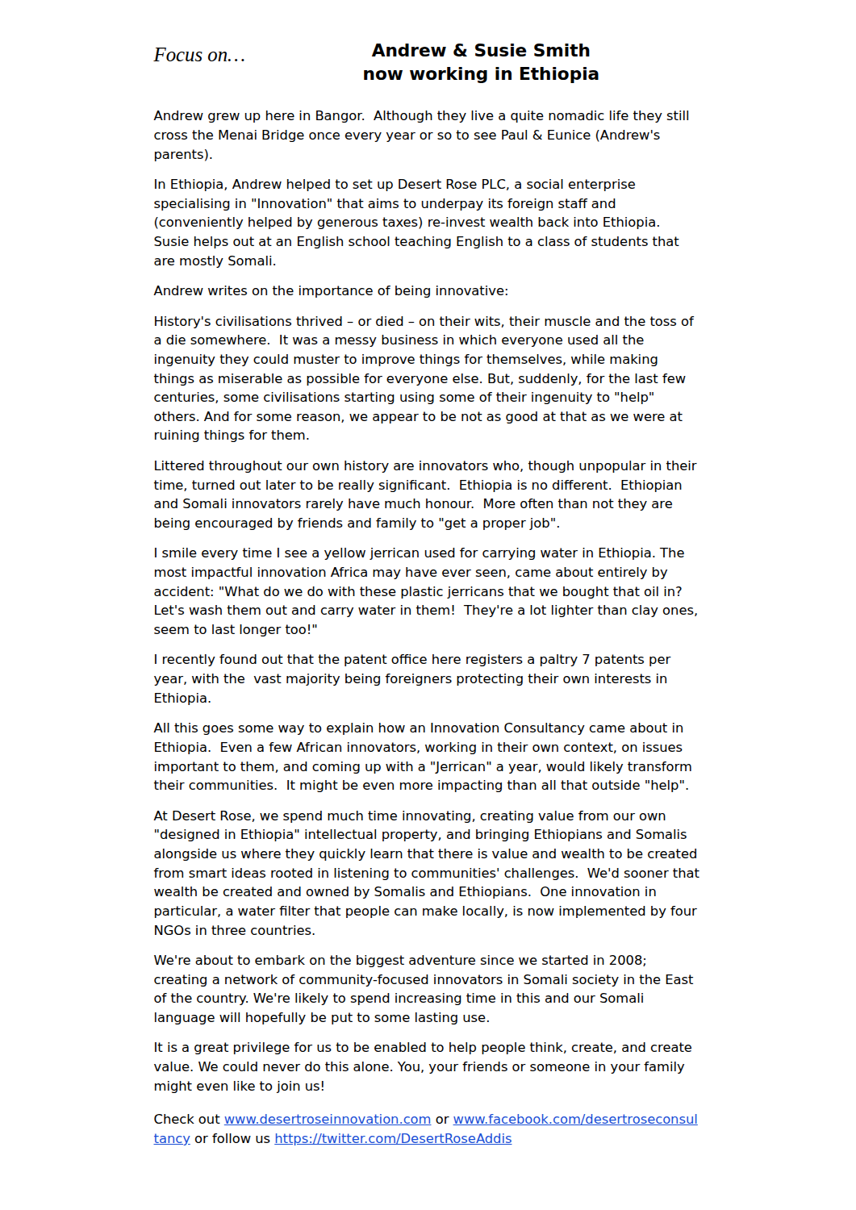Focus on…
Andrew & Susie Smith now working in Ethiopia
Andrew grew up here in Bangor. Although they live a quite nomadic life they still cross the Menai Bridge once every year or so to see Paul & Eunice (Andrew's parents).
In Ethiopia, Andrew helped to set up Desert Rose PLC, a social enterprise specialising in "Innovation" that aims to underpay its foreign staff and (conveniently helped by generous taxes) re-invest wealth back into Ethiopia. Susie helps out at an English school teaching English to a class of students that are mostly Somali.
Andrew writes on the importance of being innovative:
History's civilisations thrived – or died – on their wits, their muscle and the toss of a die somewhere. It was a messy business in which everyone used all the ingenuity they could muster to improve things for themselves, while making things as miserable as possible for everyone else. But, suddenly, for the last few centuries, some civilisations starting using some of their ingenuity to "help" others. And for some reason, we appear to be not as good at that as we were at ruining things for them.
Littered throughout our own history are innovators who, though unpopular in their time, turned out later to be really significant. Ethiopia is no different. Ethiopian and Somali innovators rarely have much honour. More often than not they are being encouraged by friends and family to "get a proper job".
I smile every time I see a yellow jerrican used for carrying water in Ethiopia. The most impactful innovation Africa may have ever seen, came about entirely by accident: "What do we do with these plastic jerricans that we bought that oil in? Let's wash them out and carry water in them! They're a lot lighter than clay ones, seem to last longer too!"
I recently found out that the patent office here registers a paltry 7 patents per year, with the vast majority being foreigners protecting their own interests in Ethiopia.
All this goes some way to explain how an Innovation Consultancy came about in Ethiopia. Even a few African innovators, working in their own context, on issues important to them, and coming up with a "Jerrican" a year, would likely transform their communities. It might be even more impacting than all that outside "help".
At Desert Rose, we spend much time innovating, creating value from our own "designed in Ethiopia" intellectual property, and bringing Ethiopians and Somalis alongside us where they quickly learn that there is value and wealth to be created from smart ideas rooted in listening to communities' challenges. We'd sooner that wealth be created and owned by Somalis and Ethiopians. One innovation in particular, a water filter that people can make locally, is now implemented by four NGOs in three countries.
We're about to embark on the biggest adventure since we started in 2008; creating a network of community-focused innovators in Somali society in the East of the country. We're likely to spend increasing time in this and our Somali language will hopefully be put to some lasting use.
It is a great privilege for us to be enabled to help people think, create, and create value. We could never do this alone. You, your friends or someone in your family might even like to join us!
Check out www.desertroseinnovation.com or www.facebook.com/desertroseconsultancy or follow us https://twitter.com/DesertRoseAddis